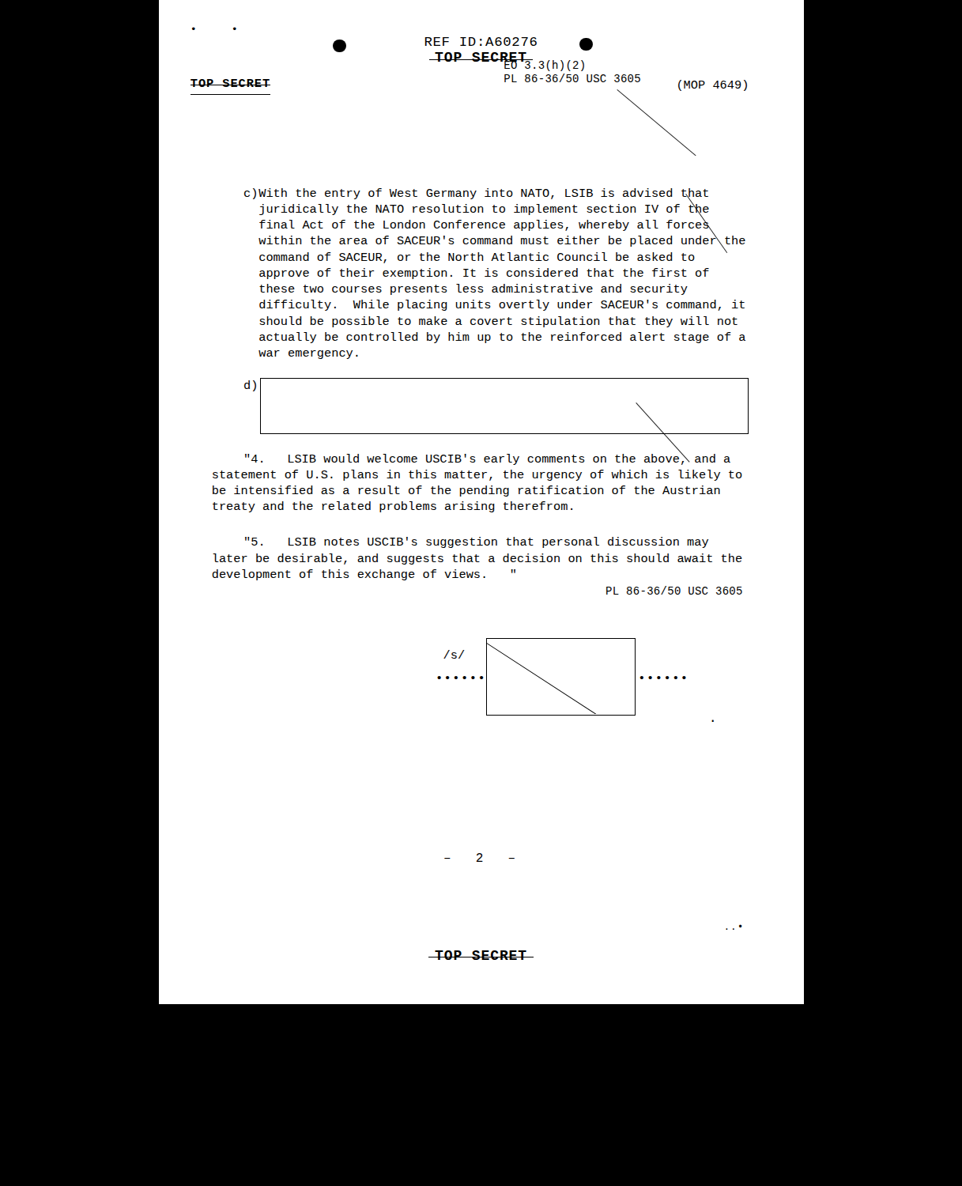• •
REF ID:A60276
TOP SECRET
EO 3.3(h)(2)
PL 86-36/50 USC 3605
(MOP 4649)
TOP SECRET
c)
With the entry of West Germany into NATO, LSIB is advised that juridically the NATO resolution to implement section IV of the final Act of the London Conference applies, whereby all forces within the area of SACEUR's command must either be placed under the command of SACEUR, or the North Atlantic Council be asked to approve of their exemption. It is considered that the first of these two courses presents less administrative and security difficulty. While placing units overtly under SACEUR's command, it should be possible to make a covert stipulation that they will not actually be controlled by him up to the reinforced alert stage of a war emergency.
d)
"4. LSIB would welcome USCIB's early comments on the above, and a statement of U.S. plans in this matter, the urgency of which is likely to be intensified as a result of the pending ratification of the Austrian treaty and the related problems arising therefrom.
"5. LSIB notes USCIB's suggestion that personal discussion may later be desirable, and suggests that a decision on this should await the development of this exchange of views. "
PL 86-36/50 USC 3605
/s/
••••••
••••••
.
– 2 –
TOP SECRET
..•